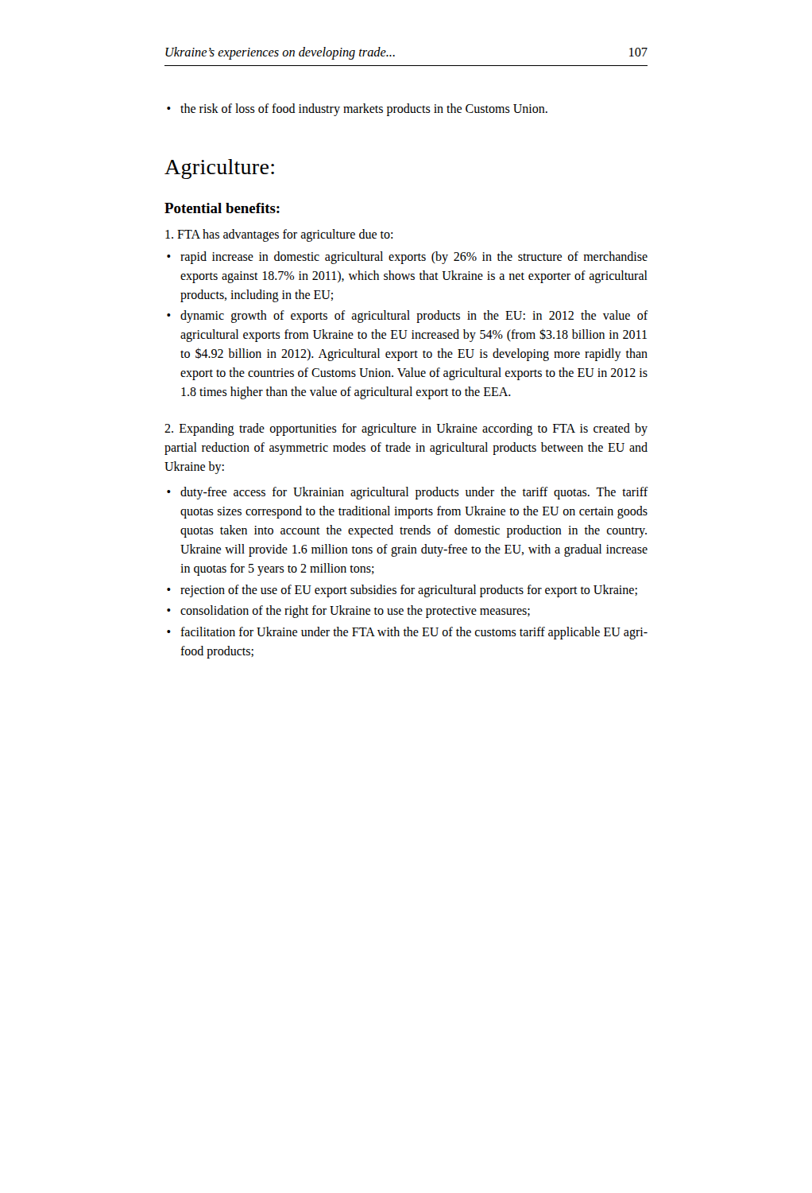Ukraine’s experiences on developing trade... 107
the risk of loss of food industry markets products in the Customs Union.
Agriculture:
Potential benefits:
1. FTA has advantages for agriculture due to:
rapid increase in domestic agricultural exports (by 26% in the structure of merchandise exports against 18.7% in 2011), which shows that Ukraine is a net exporter of agricultural products, including in the EU;
dynamic growth of exports of agricultural products in the EU: in 2012 the value of agricultural exports from Ukraine to the EU increased by 54% (from $3.18 billion in 2011 to $4.92 billion in 2012). Agricultural export to the EU is developing more rapidly than export to the countries of Customs Union. Value of agricultural exports to the EU in 2012 is 1.8 times higher than the value of agricultural export to the EEA.
2. Expanding trade opportunities for agriculture in Ukraine according to FTA is created by partial reduction of asymmetric modes of trade in agricultural products between the EU and Ukraine by:
duty-free access for Ukrainian agricultural products under the tariff quotas. The tariff quotas sizes correspond to the traditional imports from Ukraine to the EU on certain goods quotas taken into account the expected trends of domestic production in the country. Ukraine will provide 1.6 million tons of grain duty-free to the EU, with a gradual increase in quotas for 5 years to 2 million tons;
rejection of the use of EU export subsidies for agricultural products for export to Ukraine;
consolidation of the right for Ukraine to use the protective measures;
facilitation for Ukraine under the FTA with the EU of the customs tariff applicable EU agri-food products;